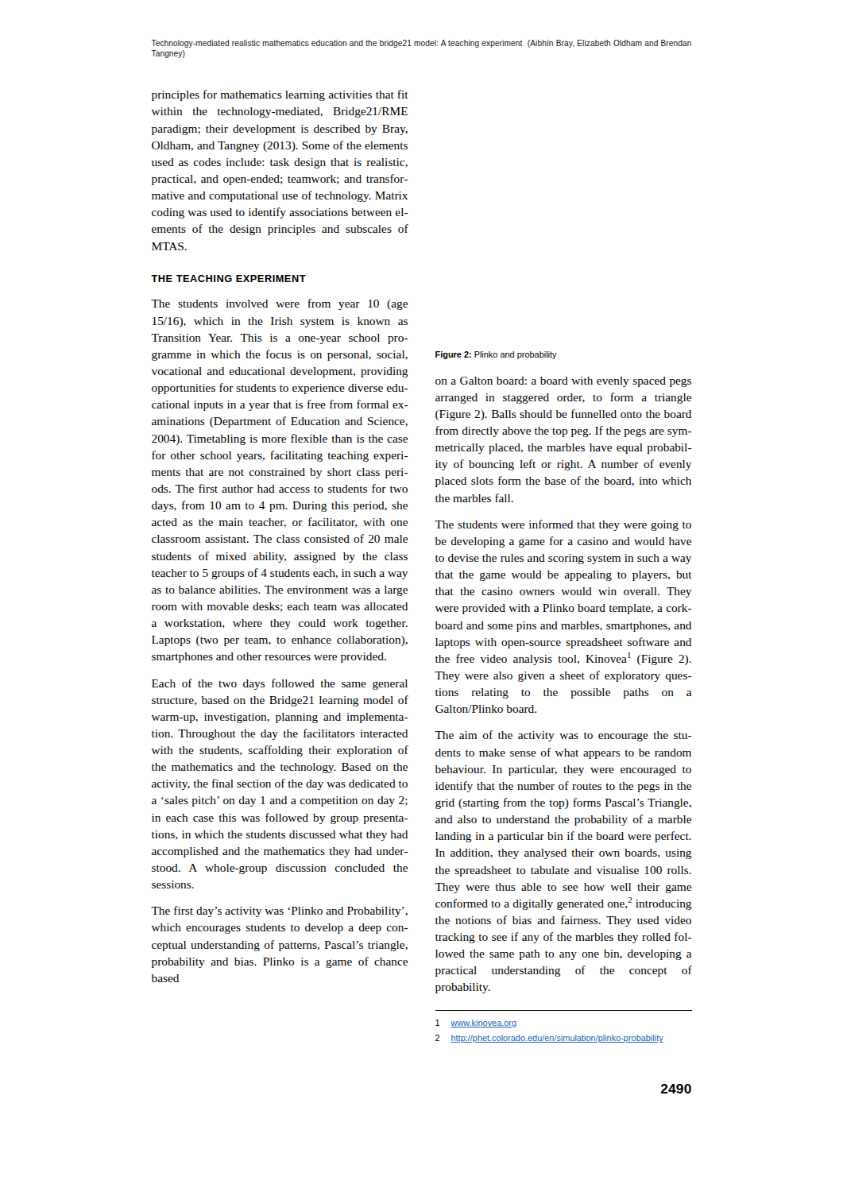Technology-mediated realistic mathematics education and the bridge21 model: A teaching experiment (Aibhín Bray, Elizabeth Oldham and Brendan Tangney)
principles for mathematics learning activities that fit within the technology-mediated, Bridge21/RME paradigm; their development is described by Bray, Oldham, and Tangney (2013). Some of the elements used as codes include: task design that is realistic, practical, and open-ended; teamwork; and transformative and computational use of technology. Matrix coding was used to identify associations between elements of the design principles and subscales of MTAS.
The teaching experiment
The students involved were from year 10 (age 15/16), which in the Irish system is known as Transition Year. This is a one-year school programme in which the focus is on personal, social, vocational and educational development, providing opportunities for students to experience diverse educational inputs in a year that is free from formal examinations (Department of Education and Science, 2004). Timetabling is more flexible than is the case for other school years, facilitating teaching experiments that are not constrained by short class periods. The first author had access to students for two days, from 10 am to 4 pm. During this period, she acted as the main teacher, or facilitator, with one classroom assistant. The class consisted of 20 male students of mixed ability, assigned by the class teacher to 5 groups of 4 students each, in such a way as to balance abilities. The environment was a large room with movable desks; each team was allocated a workstation, where they could work together. Laptops (two per team, to enhance collaboration), smartphones and other resources were provided.
Each of the two days followed the same general structure, based on the Bridge21 learning model of warm-up, investigation, planning and implementation. Throughout the day the facilitators interacted with the students, scaffolding their exploration of the mathematics and the technology. Based on the activity, the final section of the day was dedicated to a ‘sales pitch’ on day 1 and a competition on day 2; in each case this was followed by group presentations, in which the students discussed what they had accomplished and the mathematics they had understood. A whole-group discussion concluded the sessions.
The first day’s activity was ‘Plinko and Probability’, which encourages students to develop a deep conceptual understanding of patterns, Pascal’s triangle, probability and bias. Plinko is a game of chance based
Figure 2: Plinko and probability
on a Galton board: a board with evenly spaced pegs arranged in staggered order, to form a triangle (Figure 2). Balls should be funnelled onto the board from directly above the top peg. If the pegs are symmetrically placed, the marbles have equal probability of bouncing left or right. A number of evenly placed slots form the base of the board, into which the marbles fall.
The students were informed that they were going to be developing a game for a casino and would have to devise the rules and scoring system in such a way that the game would be appealing to players, but that the casino owners would win overall. They were provided with a Plinko board template, a cork-board and some pins and marbles, smartphones, and laptops with open-source spreadsheet software and the free video analysis tool, Kinovea1 (Figure 2). They were also given a sheet of exploratory questions relating to the possible paths on a Galton/Plinko board.
The aim of the activity was to encourage the students to make sense of what appears to be random behaviour. In particular, they were encouraged to identify that the number of routes to the pegs in the grid (starting from the top) forms Pascal’s Triangle, and also to understand the probability of a marble landing in a particular bin if the board were perfect. In addition, they analysed their own boards, using the spreadsheet to tabulate and visualise 100 rolls. They were thus able to see how well their game conformed to a digitally generated one,2 introducing the notions of bias and fairness. They used video tracking to see if any of the marbles they rolled followed the same path to any one bin, developing a practical understanding of the concept of probability.
www.kinovea.org
http://phet.colorado.edu/en/simulation/plinko-probability
2490